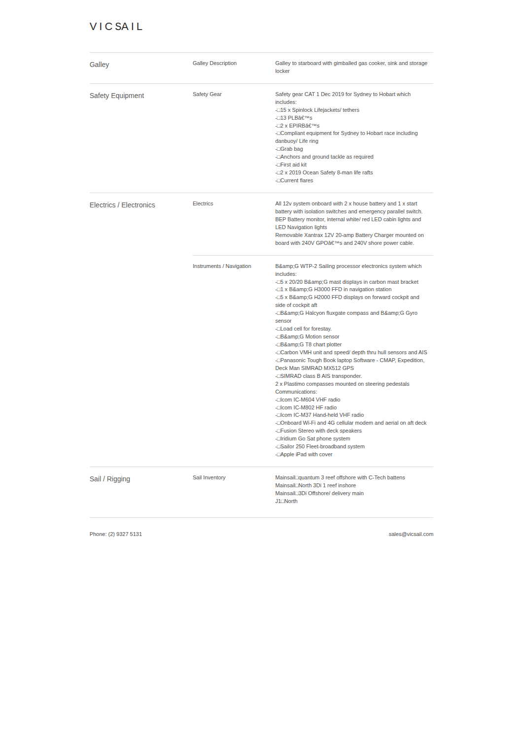VICSAIL
| Galley | Galley Description | Galley to starboard with gimballed gas cooker, sink and storage locker |
| Safety Equipment | Safety Gear | Safety gear CAT 1 Dec 2019 for Sydney to Hobart which includes: -□15 x Spinlock Lifejackets/ tethers -□13 PLBâ€™s -□2 x EPIRBâ€™s -□Compliant equipment for Sydney to Hobart race including danbuoy/ Life ring -□Grab bag -□Anchors and ground tackle as required -□First aid kit -□2 x 2019 Ocean Safety 8-man life rafts -□Current flares |
| Electrics / Electronics | Electrics | All 12v system onboard with 2 x house battery and 1 x start battery with isolation switches and emergency parallel switch. BEP Battery monitor, internal white/ red LED cabin lights and LED Navigation lights Removable Xantrax 12V 20-amp Battery Charger mounted on board with 240V GPOâ€™s and 240V shore power cable. |
| Instruments / Navigation | B&amp;G WTP-2 Sailing processor electronics system which includes: -□5 x 20/20 B&amp;G mast displays in carbon mast bracket -□1 x B&amp;G H3000 FFD in navigation station -□5 x B&amp;G H2000 FFD displays on forward cockpit and side of cockpit aft -□B&amp;G Halcyon fluxgate compass and B&amp;G Gyro sensor -□Load cell for forestay. -□B&amp;G Motion sensor -□B&amp;G T8 chart plotter -□Carbon VMH unit and speed/ depth thru hull sensors and AIS -□Panasonic Tough Book laptop Software - CMAP, Expedition, Deck Man SIMRAD MX512 GPS -□SIMRAD class B AIS transponder. 2 x Plastimo compasses mounted on steering pedestals Communications: -□Icom IC-M604 VHF radio -□Icom IC-M802 HF radio -□Icom IC-M37 Hand-held VHF radio -□Onboard Wi-Fi and 4G cellular modem and aerial on aft deck -□Fusion Stereo with deck speakers -□Iridium Go Sat phone system -□Sailor 250 Fleet-broadband system -□Apple iPad with cover |
| Sail / Rigging | Sail Inventory | Mainsail□quantum 3 reef offshore with C-Tech battens Mainsail□North 3Di 1 reef inshore Mainsail□3Di Offshore/ delivery main J1□North |
Phone: (2) 9327 5131
sales@vicsail.com